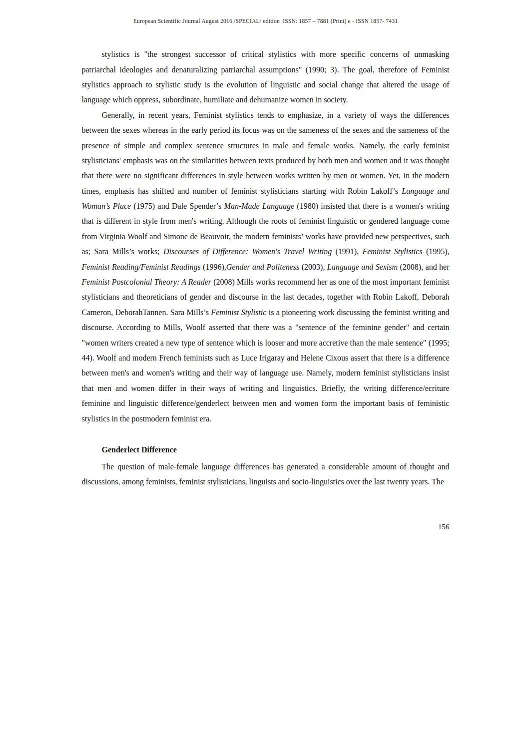European Scientific Journal August 2016 /SPECIAL/ edition ISSN: 1857 – 7881 (Print) e - ISSN 1857- 7431
stylistics is "the strongest successor of critical stylistics with more specific concerns of unmasking patriarchal ideologies and denaturalizing patriarchal assumptions" (1990; 3). The goal, therefore of Feminist stylistics approach to stylistic study is the evolution of linguistic and social change that altered the usage of language which oppress, subordinate, humiliate and dehumanize women in society.
Generally, in recent years, Feminist stylistics tends to emphasize, in a variety of ways the differences between the sexes whereas in the early period its focus was on the sameness of the sexes and the sameness of the presence of simple and complex sentence structures in male and female works. Namely, the early feminist stylisticians' emphasis was on the similarities between texts produced by both men and women and it was thought that there were no significant differences in style between works written by men or women. Yet, in the modern times, emphasis has shifted and number of feminist stylisticians starting with Robin Lakoff’s Language and Woman’s Place (1975) and Dale Spender’s Man-Made Language (1980) insisted that there is a women's writing that is different in style from men's writing. Although the roots of feminist linguistic or gendered language come from Virginia Woolf and Simone de Beauvoir, the modern feminists’ works have provided new perspectives, such as; Sara Mills’s works; Discourses of Difference: Women's Travel Writing (1991), Feminist Stylistics (1995), Feminist Reading/Feminist Readings (1996),Gender and Politeness (2003), Language and Sexism (2008), and her Feminist Postcolonial Theory: A Reader (2008) Mills works recommend her as one of the most important feminist stylisticians and theoreticians of gender and discourse in the last decades, together with Robin Lakoff, Deborah Cameron, DeborahTannen. Sara Mills’s Feminist Stylistic is a pioneering work discussing the feminist writing and discourse. According to Mills, Woolf asserted that there was a "sentence of the feminine gender" and certain "women writers created a new type of sentence which is looser and more accretive than the male sentence" (1995; 44). Woolf and modern French feminists such as Luce Irigaray and Helene Cixous assert that there is a difference between men's and women's writing and their way of language use. Namely, modern feminist stylisticians insist that men and women differ in their ways of writing and linguistics. Briefly, the writing difference/ecriture feminine and linguistic difference/genderlect between men and women form the important basis of feministic stylistics in the postmodern feminist era.
Genderlect Difference
The question of male-female language differences has generated a considerable amount of thought and discussions, among feminists, feminist stylisticians, linguists and socio-linguistics over the last twenty years. The
156